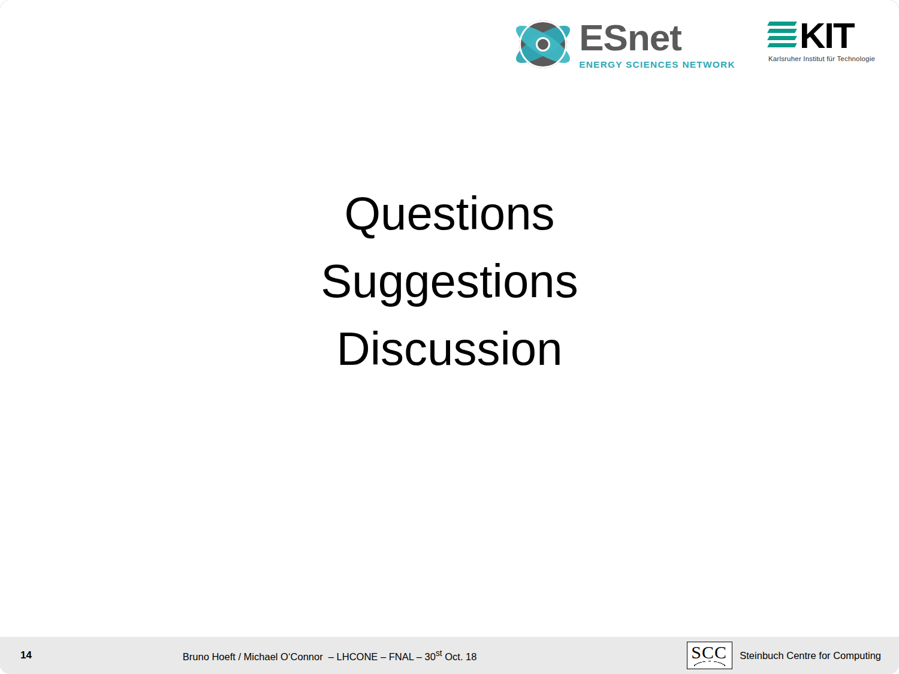ESnet
ENERGY SCIENCES NETWORK
KIT
Karlsruher Institut für Technologie
Questions
Suggestions
Discussion
14
Bruno Hoeft / Michael O‘Connor – LHCONE – FNAL – 30st Oct. 18
SCC
Steinbuch Centre for Computing